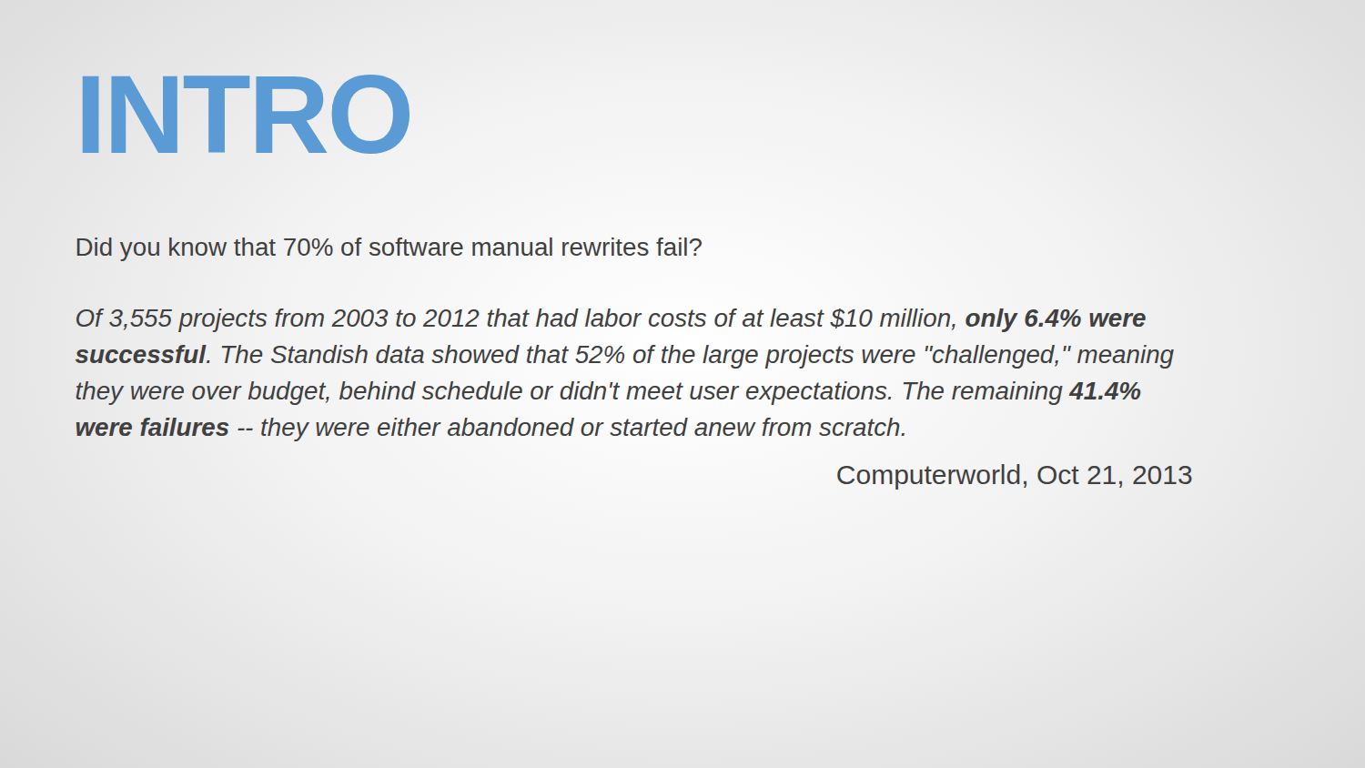Intro
Did you know that 70% of software manual rewrites fail?
Of 3,555 projects from 2003 to 2012 that had labor costs of at least $10 million, only 6.4% were successful. The Standish data showed that 52% of the large projects were "challenged," meaning they were over budget, behind schedule or didn't meet user expectations. The remaining 41.4% were failures -- they were either abandoned or started anew from scratch.
Computerworld, Oct 21, 2013